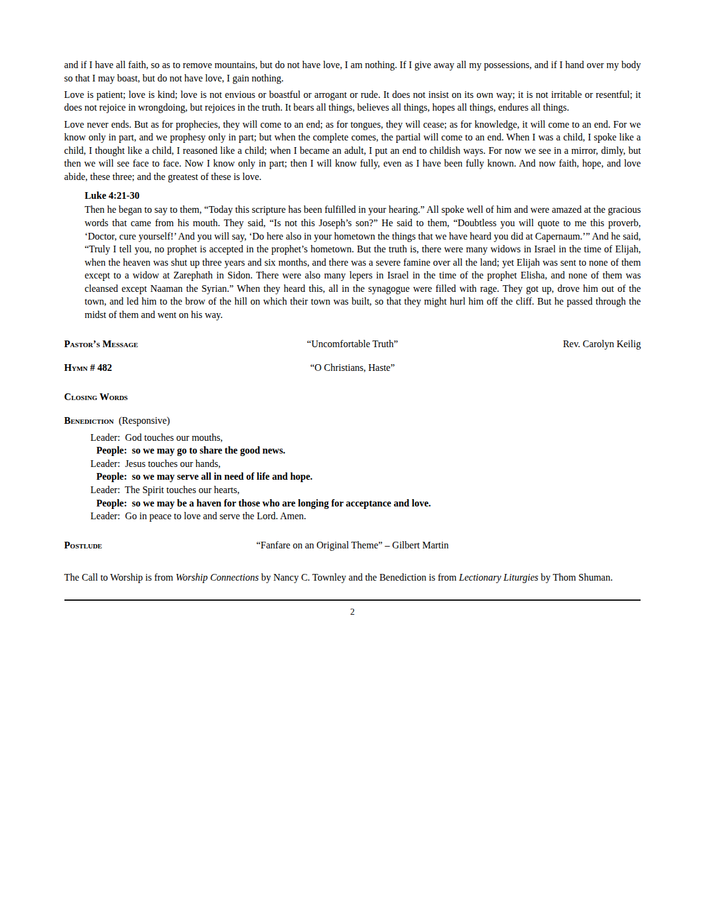and if I have all faith, so as to remove mountains, but do not have love, I am nothing. If I give away all my possessions, and if I hand over my body so that I may boast, but do not have love, I gain nothing.
Love is patient; love is kind; love is not envious or boastful or arrogant or rude. It does not insist on its own way; it is not irritable or resentful; it does not rejoice in wrongdoing, but rejoices in the truth. It bears all things, believes all things, hopes all things, endures all things.
Love never ends. But as for prophecies, they will come to an end; as for tongues, they will cease; as for knowledge, it will come to an end. For we know only in part, and we prophesy only in part; but when the complete comes, the partial will come to an end. When I was a child, I spoke like a child, I thought like a child, I reasoned like a child; when I became an adult, I put an end to childish ways. For now we see in a mirror, dimly, but then we will see face to face. Now I know only in part; then I will know fully, even as I have been fully known. And now faith, hope, and love abide, these three; and the greatest of these is love.
Luke 4:21-30
Then he began to say to them, “Today this scripture has been fulfilled in your hearing.” All spoke well of him and were amazed at the gracious words that came from his mouth. They said, “Is not this Joseph’s son?” He said to them, “Doubtless you will quote to me this proverb, ‘Doctor, cure yourself!’ And you will say, ‘Do here also in your hometown the things that we have heard you did at Capernaum.’” And he said, “Truly I tell you, no prophet is accepted in the prophet’s hometown. But the truth is, there were many widows in Israel in the time of Elijah, when the heaven was shut up three years and six months, and there was a severe famine over all the land; yet Elijah was sent to none of them except to a widow at Zarephath in Sidon. There were also many lepers in Israel in the time of the prophet Elisha, and none of them was cleansed except Naaman the Syrian.” When they heard this, all in the synagogue were filled with rage. They got up, drove him out of the town, and led him to the brow of the hill on which their town was built, so that they might hurl him off the cliff. But he passed through the midst of them and went on his way.
| Pastor’s Message | “Uncomfortable Truth” | Rev. Carolyn Keilig |
| Hymn # 482 | “O Christians, Haste” | |
Closing Words
Benediction (Responsive)
Leader: God touches our mouths,
People: so we may go to share the good news.
Leader: Jesus touches our hands,
People: so we may serve all in need of life and hope.
Leader: The Spirit touches our hearts,
People: so we may be a haven for those who are longing for acceptance and love.
Leader: Go in peace to love and serve the Lord. Amen.
| Postlude | “Fanfare on an Original Theme” – Gilbert Martin | |
The Call to Worship is from Worship Connections by Nancy C. Townley and the Benediction is from Lectionary Liturgies by Thom Shuman.
2